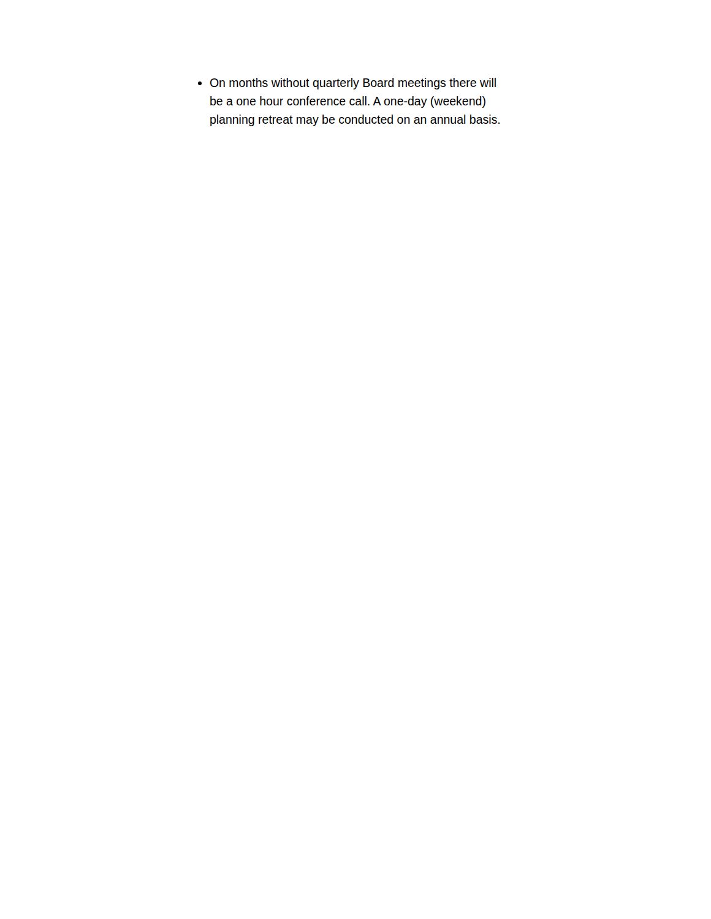On months without quarterly Board meetings there will be a one hour conference call. A one-day (weekend) planning retreat may be conducted on an annual basis.